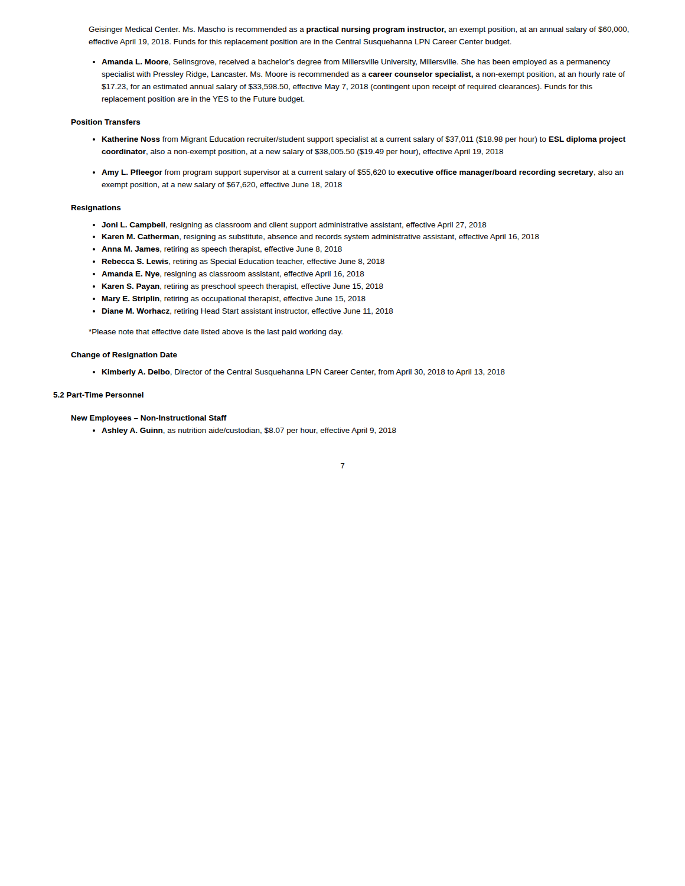Geisinger Medical Center. Ms. Mascho is recommended as a practical nursing program instructor, an exempt position, at an annual salary of $60,000, effective April 19, 2018. Funds for this replacement position are in the Central Susquehanna LPN Career Center budget.
Amanda L. Moore, Selinsgrove, received a bachelor’s degree from Millersville University, Millersville. She has been employed as a permanency specialist with Pressley Ridge, Lancaster. Ms. Moore is recommended as a career counselor specialist, a non-exempt position, at an hourly rate of $17.23, for an estimated annual salary of $33,598.50, effective May 7, 2018 (contingent upon receipt of required clearances). Funds for this replacement position are in the YES to the Future budget.
Position Transfers
Katherine Noss from Migrant Education recruiter/student support specialist at a current salary of $37,011 ($18.98 per hour) to ESL diploma project coordinator, also a non-exempt position, at a new salary of $38,005.50 ($19.49 per hour), effective April 19, 2018
Amy L. Pfleegor from program support supervisor at a current salary of $55,620 to executive office manager/board recording secretary, also an exempt position, at a new salary of $67,620, effective June 18, 2018
Resignations
Joni L. Campbell, resigning as classroom and client support administrative assistant, effective April 27, 2018
Karen M. Catherman, resigning as substitute, absence and records system administrative assistant, effective April 16, 2018
Anna M. James, retiring as speech therapist, effective June 8, 2018
Rebecca S. Lewis, retiring as Special Education teacher, effective June 8, 2018
Amanda E. Nye, resigning as classroom assistant, effective April 16, 2018
Karen S. Payan, retiring as preschool speech therapist, effective June 15, 2018
Mary E. Striplin, retiring as occupational therapist, effective June 15, 2018
Diane M. Worhacz, retiring Head Start assistant instructor, effective June 11, 2018
*Please note that effective date listed above is the last paid working day.
Change of Resignation Date
Kimberly A. Delbo, Director of the Central Susquehanna LPN Career Center, from April 30, 2018 to April 13, 2018
5.2 Part-Time Personnel
New Employees – Non-Instructional Staff
Ashley A. Guinn, as nutrition aide/custodian, $8.07 per hour, effective April 9, 2018
7